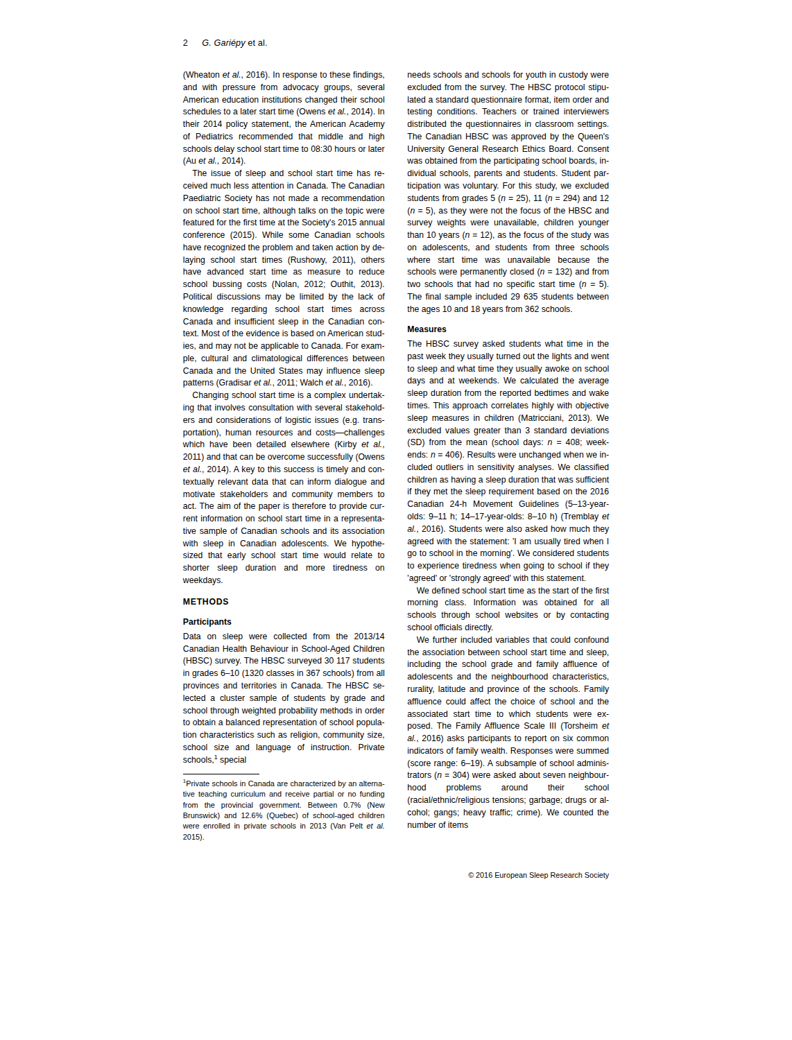2 G. Gariépy et al.
(Wheaton et al., 2016). In response to these findings, and with pressure from advocacy groups, several American education institutions changed their school schedules to a later start time (Owens et al., 2014). In their 2014 policy statement, the American Academy of Pediatrics recommended that middle and high schools delay school start time to 08:30 hours or later (Au et al., 2014).
The issue of sleep and school start time has received much less attention in Canada. The Canadian Paediatric Society has not made a recommendation on school start time, although talks on the topic were featured for the first time at the Society's 2015 annual conference (2015). While some Canadian schools have recognized the problem and taken action by delaying school start times (Rushowy, 2011), others have advanced start time as measure to reduce school bussing costs (Nolan, 2012; Outhit, 2013). Political discussions may be limited by the lack of knowledge regarding school start times across Canada and insufficient sleep in the Canadian context. Most of the evidence is based on American studies, and may not be applicable to Canada. For example, cultural and climatological differences between Canada and the United States may influence sleep patterns (Gradisar et al., 2011; Walch et al., 2016).
Changing school start time is a complex undertaking that involves consultation with several stakeholders and considerations of logistic issues (e.g. transportation), human resources and costs—challenges which have been detailed elsewhere (Kirby et al., 2011) and that can be overcome successfully (Owens et al., 2014). A key to this success is timely and contextually relevant data that can inform dialogue and motivate stakeholders and community members to act. The aim of the paper is therefore to provide current information on school start time in a representative sample of Canadian schools and its association with sleep in Canadian adolescents. We hypothesized that early school start time would relate to shorter sleep duration and more tiredness on weekdays.
Methods
Participants
Data on sleep were collected from the 2013/14 Canadian Health Behaviour in School-Aged Children (HBSC) survey. The HBSC surveyed 30 117 students in grades 6–10 (1320 classes in 367 schools) from all provinces and territories in Canada. The HBSC selected a cluster sample of students by grade and school through weighted probability methods in order to obtain a balanced representation of school population characteristics such as religion, community size, school size and language of instruction. Private schools,1 special
1Private schools in Canada are characterized by an alternative teaching curriculum and receive partial or no funding from the provincial government. Between 0.7% (New Brunswick) and 12.6% (Quebec) of school-aged children were enrolled in private schools in 2013 (Van Pelt et al. 2015).
needs schools and schools for youth in custody were excluded from the survey. The HBSC protocol stipulated a standard questionnaire format, item order and testing conditions. Teachers or trained interviewers distributed the questionnaires in classroom settings. The Canadian HBSC was approved by the Queen's University General Research Ethics Board. Consent was obtained from the participating school boards, individual schools, parents and students. Student participation was voluntary. For this study, we excluded students from grades 5 (n = 25), 11 (n = 294) and 12 (n = 5), as they were not the focus of the HBSC and survey weights were unavailable, children younger than 10 years (n = 12), as the focus of the study was on adolescents, and students from three schools where start time was unavailable because the schools were permanently closed (n = 132) and from two schools that had no specific start time (n = 5). The final sample included 29 635 students between the ages 10 and 18 years from 362 schools.
Measures
The HBSC survey asked students what time in the past week they usually turned out the lights and went to sleep and what time they usually awoke on school days and at weekends. We calculated the average sleep duration from the reported bedtimes and wake times. This approach correlates highly with objective sleep measures in children (Matricciani, 2013). We excluded values greater than 3 standard deviations (SD) from the mean (school days: n = 408; weekends: n = 406). Results were unchanged when we included outliers in sensitivity analyses. We classified children as having a sleep duration that was sufficient if they met the sleep requirement based on the 2016 Canadian 24-h Movement Guidelines (5–13-year-olds: 9–11 h; 14–17-year-olds: 8–10 h) (Tremblay et al., 2016). Students were also asked how much they agreed with the statement: 'I am usually tired when I go to school in the morning'. We considered students to experience tiredness when going to school if they 'agreed' or 'strongly agreed' with this statement.
We defined school start time as the start of the first morning class. Information was obtained for all schools through school websites or by contacting school officials directly.
We further included variables that could confound the association between school start time and sleep, including the school grade and family affluence of adolescents and the neighbourhood characteristics, rurality, latitude and province of the schools. Family affluence could affect the choice of school and the associated start time to which students were exposed. The Family Affluence Scale III (Torsheim et al., 2016) asks participants to report on six common indicators of family wealth. Responses were summed (score range: 6–19). A subsample of school administrators (n = 304) were asked about seven neighbourhood problems around their school (racial/ethnic/religious tensions; garbage; drugs or alcohol; gangs; heavy traffic; crime). We counted the number of items
© 2016 European Sleep Research Society